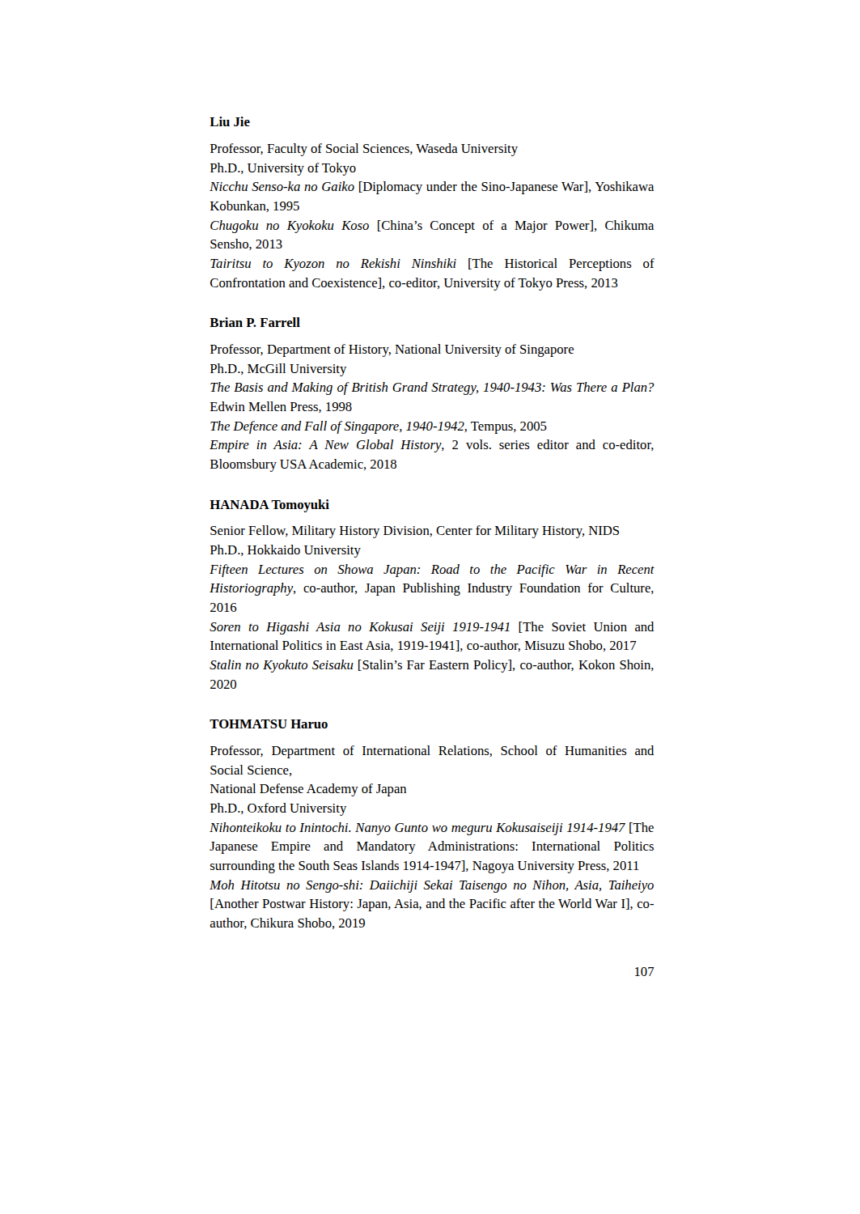Liu Jie
Professor, Faculty of Social Sciences, Waseda University Ph.D., University of Tokyo
Nicchu Senso-ka no Gaiko [Diplomacy under the Sino-Japanese War], Yoshikawa Kobunkan, 1995
Chugoku no Kyokoku Koso [China’s Concept of a Major Power], Chikuma Sensho, 2013
Tairitsu to Kyozon no Rekishi Ninshiki [The Historical Perceptions of Confrontation and Coexistence], co-editor, University of Tokyo Press, 2013
Brian P. Farrell
Professor, Department of History, National University of Singapore Ph.D., McGill University
The Basis and Making of British Grand Strategy, 1940-1943: Was There a Plan? Edwin Mellen Press, 1998
The Defence and Fall of Singapore, 1940-1942, Tempus, 2005
Empire in Asia: A New Global History, 2 vols. series editor and co-editor, Bloomsbury USA Academic, 2018
HANADA Tomoyuki
Senior Fellow, Military History Division, Center for Military History, NIDS Ph.D., Hokkaido University
Fifteen Lectures on Showa Japan: Road to the Pacific War in Recent Historiography, co-author, Japan Publishing Industry Foundation for Culture, 2016
Soren to Higashi Asia no Kokusai Seiji 1919-1941 [The Soviet Union and International Politics in East Asia, 1919-1941], co-author, Misuzu Shobo, 2017
Stalin no Kyokuto Seisaku [Stalin’s Far Eastern Policy], co-author, Kokon Shoin, 2020
TOHMATSU Haruo
Professor, Department of International Relations, School of Humanities and Social Science, National Defense Academy of Japan Ph.D., Oxford University
Nihonteikoku to Inintochi. Nanyo Gunto wo meguru Kokusaiseiji 1914-1947 [The Japanese Empire and Mandatory Administrations: International Politics surrounding the South Seas Islands 1914-1947], Nagoya University Press, 2011
Moh Hitotsu no Sengo-shi: Daiichiji Sekai Taisengo no Nihon, Asia, Taiheiyo [Another Postwar History: Japan, Asia, and the Pacific after the World War I], co-author, Chikura Shobo, 2019
107